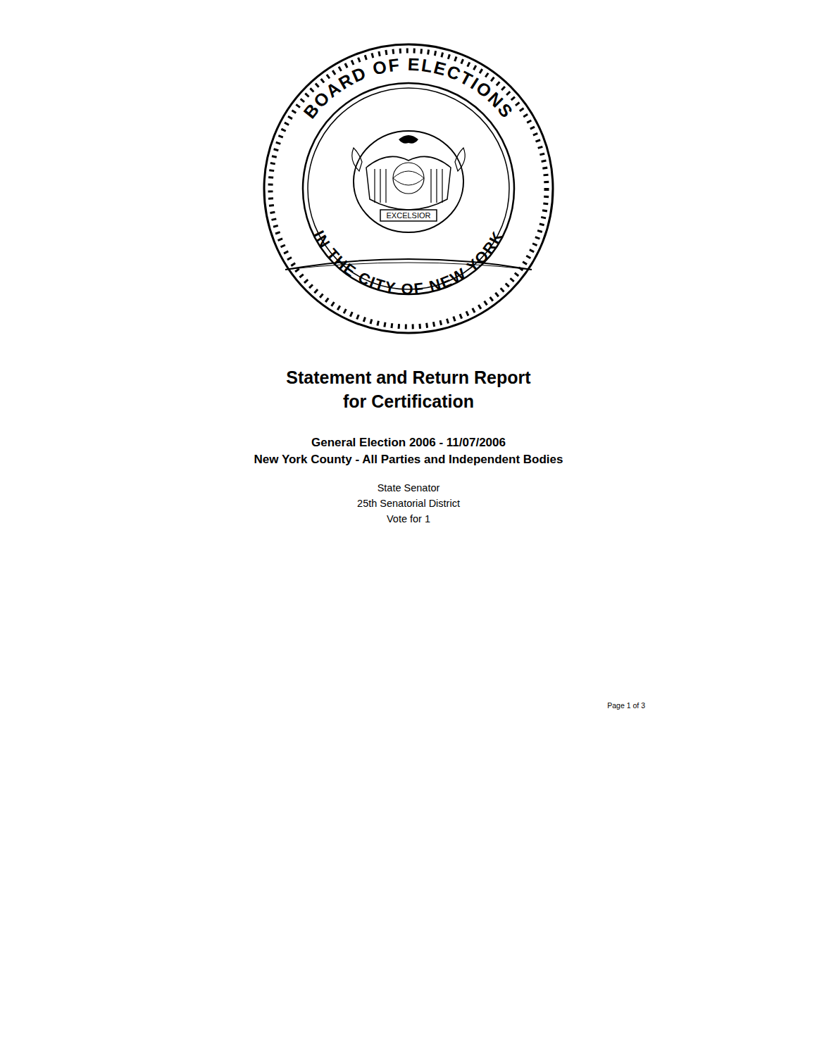Statement and Return Report
for Certification
General Election 2006 - 11/07/2006
New York County - All Parties and Independent Bodies
State Senator
25th Senatorial District
Vote for 1
Page 1 of 3